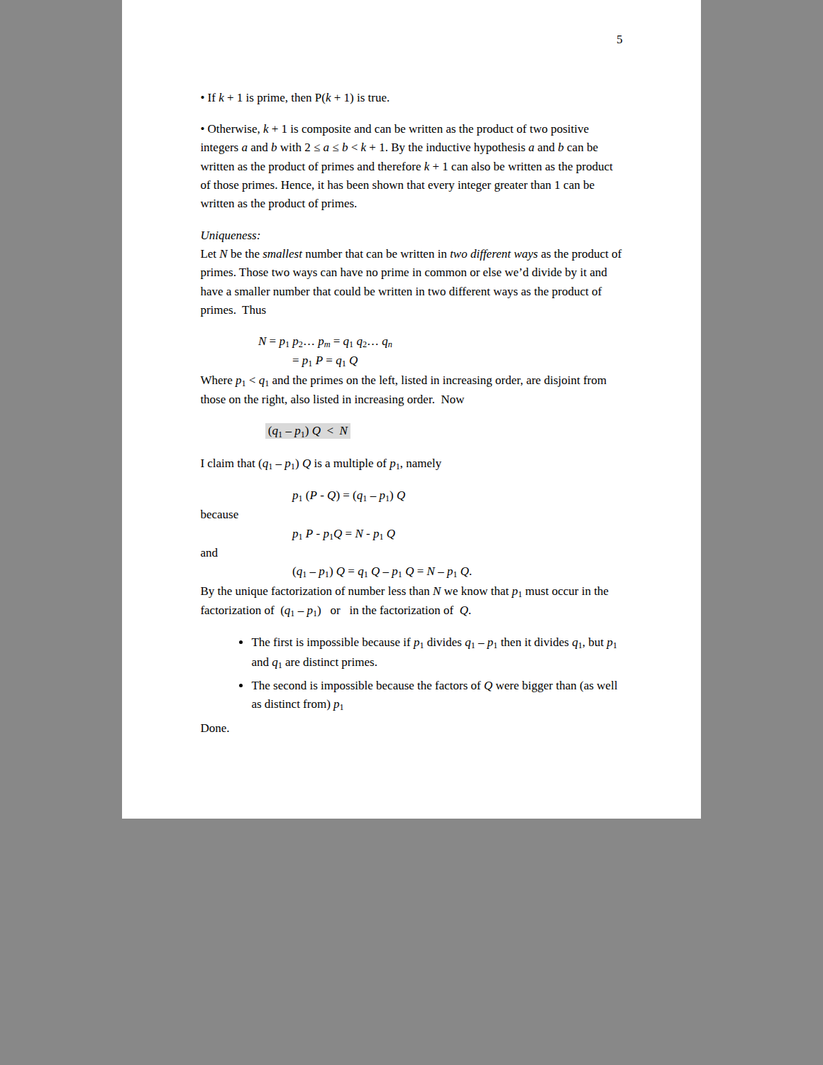5
• If k + 1 is prime, then P(k + 1) is true.
• Otherwise, k + 1 is composite and can be written as the product of two positive integers a and b with 2 ≤ a ≤ b < k + 1. By the inductive hypothesis a and b can be written as the product of primes and therefore k + 1 can also be written as the product of those primes. Hence, it has been shown that every integer greater than 1 can be written as the product of primes.
Uniqueness:
Let N be the smallest number that can be written in two different ways as the product of primes. Those two ways can have no prime in common or else we’d divide by it and have a smaller number that could be written in two different ways as the product of primes. Thus
N = p1 p2… pm = q1 q2… qn
= p1 P = q1 Q
Where p1 < q1 and the primes on the left, listed in increasing order, are disjoint from those on the right, also listed in increasing order. Now
(q1 – p1) Q < N
I claim that (q1 – p1) Q is a multiple of p1, namely
p1 (P - Q) = (q1 – p1) Q
because
p1 P - p1Q = N - p1 Q
and
(q1 – p1) Q = q1 Q – p1 Q = N – p1 Q.
By the unique factorization of number less than N we know that p1 must occur in the factorization of (q1 – p1) or in the factorization of Q.
The first is impossible because if p1 divides q1 – p1 then it divides q1, but p1 and q1 are distinct primes.
The second is impossible because the factors of Q were bigger than (as well as distinct from) p1
Done.